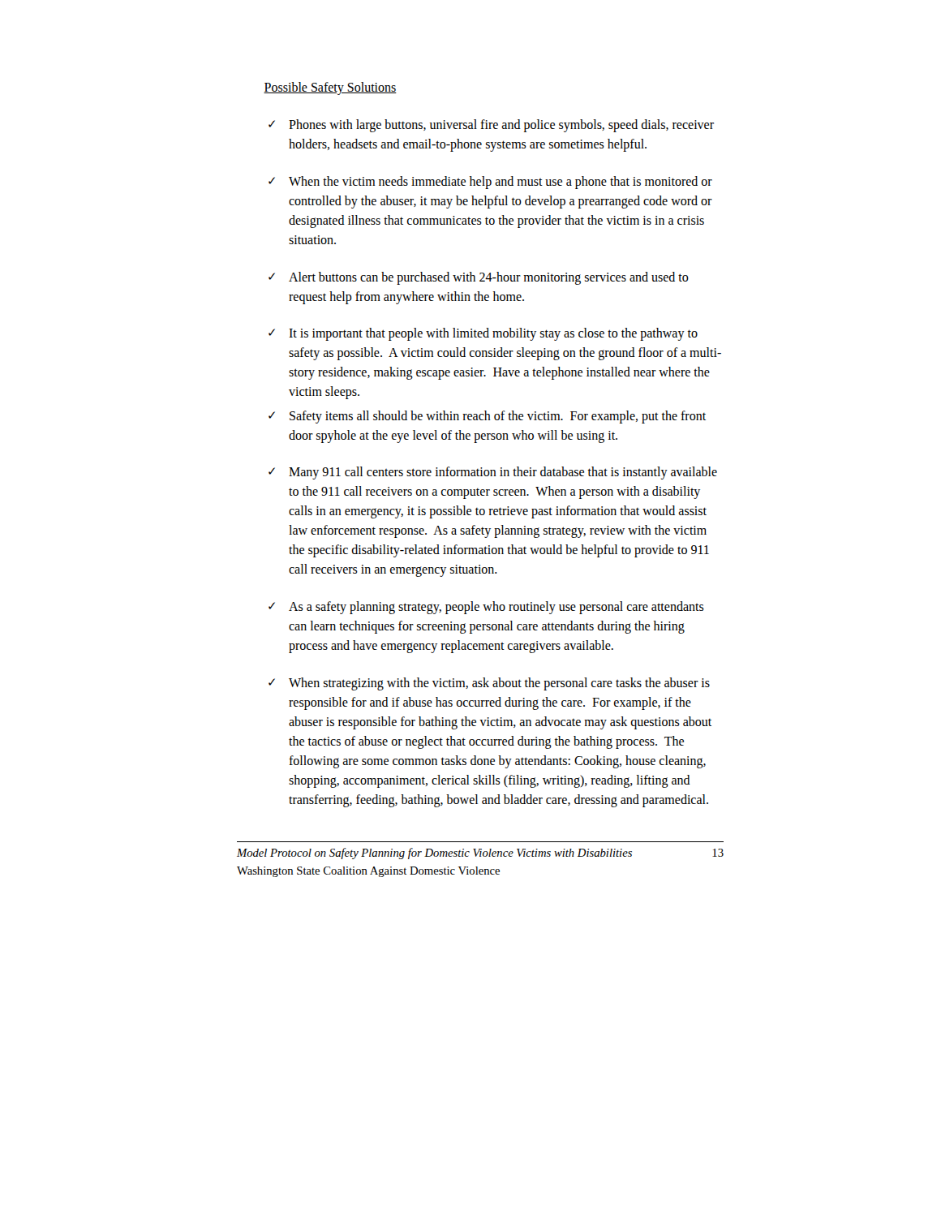Possible Safety Solutions
Phones with large buttons, universal fire and police symbols, speed dials, receiver holders, headsets and email-to-phone systems are sometimes helpful.
When the victim needs immediate help and must use a phone that is monitored or controlled by the abuser, it may be helpful to develop a prearranged code word or designated illness that communicates to the provider that the victim is in a crisis situation.
Alert buttons can be purchased with 24-hour monitoring services and used to request help from anywhere within the home.
It is important that people with limited mobility stay as close to the pathway to safety as possible. A victim could consider sleeping on the ground floor of a multi-story residence, making escape easier. Have a telephone installed near where the victim sleeps.
Safety items all should be within reach of the victim. For example, put the front door spyhole at the eye level of the person who will be using it.
Many 911 call centers store information in their database that is instantly available to the 911 call receivers on a computer screen. When a person with a disability calls in an emergency, it is possible to retrieve past information that would assist law enforcement response. As a safety planning strategy, review with the victim the specific disability-related information that would be helpful to provide to 911 call receivers in an emergency situation.
As a safety planning strategy, people who routinely use personal care attendants can learn techniques for screening personal care attendants during the hiring process and have emergency replacement caregivers available.
When strategizing with the victim, ask about the personal care tasks the abuser is responsible for and if abuse has occurred during the care. For example, if the abuser is responsible for bathing the victim, an advocate may ask questions about the tactics of abuse or neglect that occurred during the bathing process. The following are some common tasks done by attendants: Cooking, house cleaning, shopping, accompaniment, clerical skills (filing, writing), reading, lifting and transferring, feeding, bathing, bowel and bladder care, dressing and paramedical.
Model Protocol on Safety Planning for Domestic Violence Victims with Disabilities
Washington State Coalition Against Domestic Violence
13